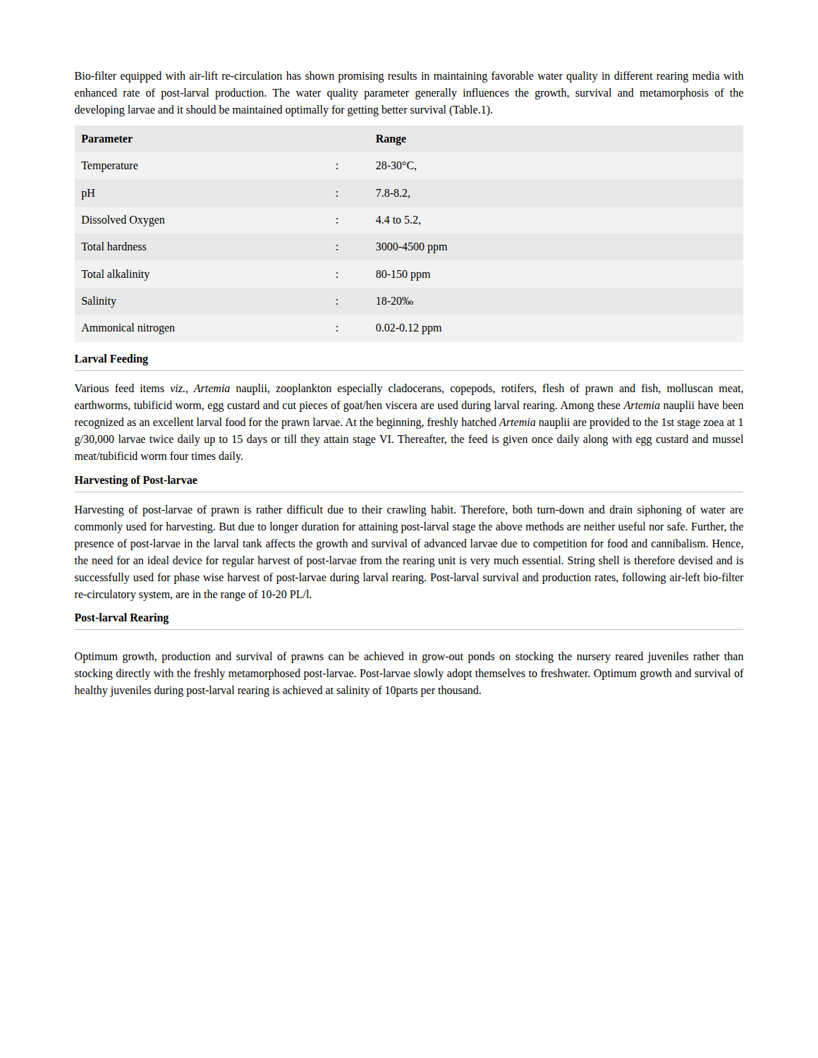Bio-filter equipped with air-lift re-circulation has shown promising results in maintaining favorable water quality in different rearing media with enhanced rate of post-larval production. The water quality parameter generally influences the growth, survival and metamorphosis of the developing larvae and it should be maintained optimally for getting better survival (Table.1).
| Parameter | | Range |
| --- | --- | --- |
| Temperature | : | 28-30°C, |
| pH | : | 7.8-8.2, |
| Dissolved Oxygen | : | 4.4 to 5.2, |
| Total hardness | : | 3000-4500 ppm |
| Total alkalinity | : | 80-150 ppm |
| Salinity | : | 18-20‰ |
| Ammonical nitrogen | : | 0.02-0.12 ppm |
Larval Feeding
Various feed items viz., Artemia nauplii, zooplankton especially cladocerans, copepods, rotifers, flesh of prawn and fish, molluscan meat, earthworms, tubificid worm, egg custard and cut pieces of goat/hen viscera are used during larval rearing. Among these Artemia nauplii have been recognized as an excellent larval food for the prawn larvae. At the beginning, freshly hatched Artemia nauplii are provided to the 1st stage zoea at 1 g/30,000 larvae twice daily up to 15 days or till they attain stage VI. Thereafter, the feed is given once daily along with egg custard and mussel meat/tubificid worm four times daily.
Harvesting of Post-larvae
Harvesting of post-larvae of prawn is rather difficult due to their crawling habit. Therefore, both turn-down and drain siphoning of water are commonly used for harvesting. But due to longer duration for attaining post-larval stage the above methods are neither useful nor safe. Further, the presence of post-larvae in the larval tank affects the growth and survival of advanced larvae due to competition for food and cannibalism. Hence, the need for an ideal device for regular harvest of post-larvae from the rearing unit is very much essential. String shell is therefore devised and is successfully used for phase wise harvest of post-larvae during larval rearing. Post-larval survival and production rates, following air-left bio-filter re-circulatory system, are in the range of 10-20 PL/l.
Post-larval Rearing
Optimum growth, production and survival of prawns can be achieved in grow-out ponds on stocking the nursery reared juveniles rather than stocking directly with the freshly metamorphosed post-larvae. Post-larvae slowly adopt themselves to freshwater. Optimum growth and survival of healthy juveniles during post-larval rearing is achieved at salinity of 10parts per thousand.